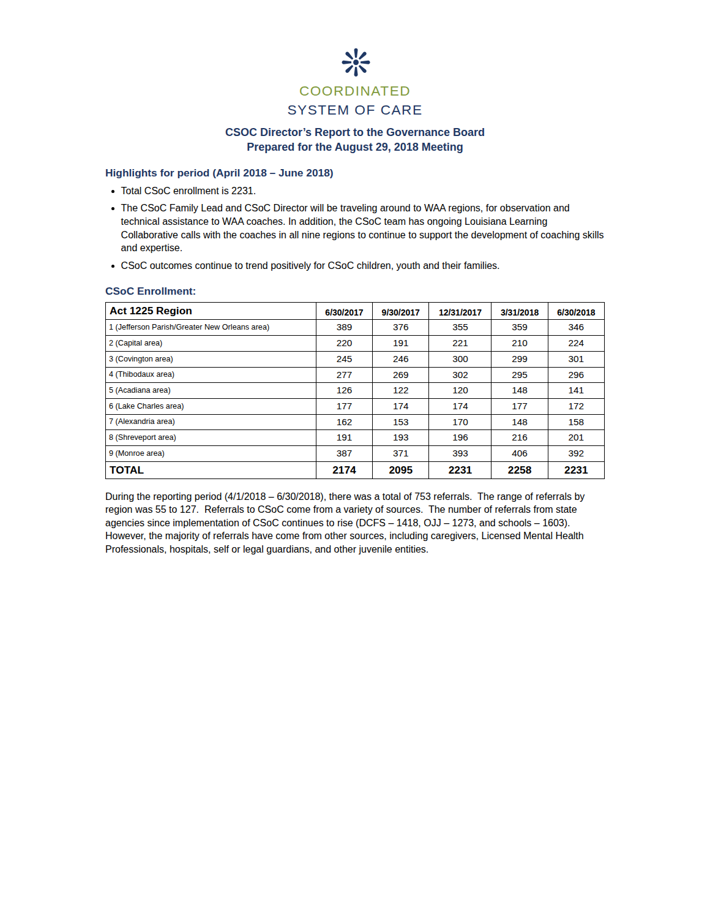❊
COORDINATED
SYSTEM OF CARE
CSOC Director’s Report to the Governance Board
Prepared for the August 29, 2018 Meeting
Highlights for period (April 2018 – June 2018)
Total CSoC enrollment is 2231.
The CSoC Family Lead and CSoC Director will be traveling around to WAA regions, for observation and technical assistance to WAA coaches. In addition, the CSoC team has ongoing Louisiana Learning Collaborative calls with the coaches in all nine regions to continue to support the development of coaching skills and expertise.
CSoC outcomes continue to trend positively for CSoC children, youth and their families.
CSoC Enrollment:
| Act 1225 Region | 6/30/2017 | 9/30/2017 | 12/31/2017 | 3/31/2018 | 6/30/2018 |
| --- | --- | --- | --- | --- | --- |
| 1 (Jefferson Parish/Greater New Orleans area) | 389 | 376 | 355 | 359 | 346 |
| 2 (Capital area) | 220 | 191 | 221 | 210 | 224 |
| 3 (Covington area) | 245 | 246 | 300 | 299 | 301 |
| 4 (Thibodaux area) | 277 | 269 | 302 | 295 | 296 |
| 5 (Acadiana area) | 126 | 122 | 120 | 148 | 141 |
| 6 (Lake Charles area) | 177 | 174 | 174 | 177 | 172 |
| 7 (Alexandria area) | 162 | 153 | 170 | 148 | 158 |
| 8 (Shreveport area) | 191 | 193 | 196 | 216 | 201 |
| 9 (Monroe area) | 387 | 371 | 393 | 406 | 392 |
| TOTAL | 2174 | 2095 | 2231 | 2258 | 2231 |
During the reporting period (4/1/2018 – 6/30/2018), there was a total of 753 referrals. The range of referrals by region was 55 to 127. Referrals to CSoC come from a variety of sources. The number of referrals from state agencies since implementation of CSoC continues to rise (DCFS – 1418, OJJ – 1273, and schools – 1603). However, the majority of referrals have come from other sources, including caregivers, Licensed Mental Health Professionals, hospitals, self or legal guardians, and other juvenile entities.